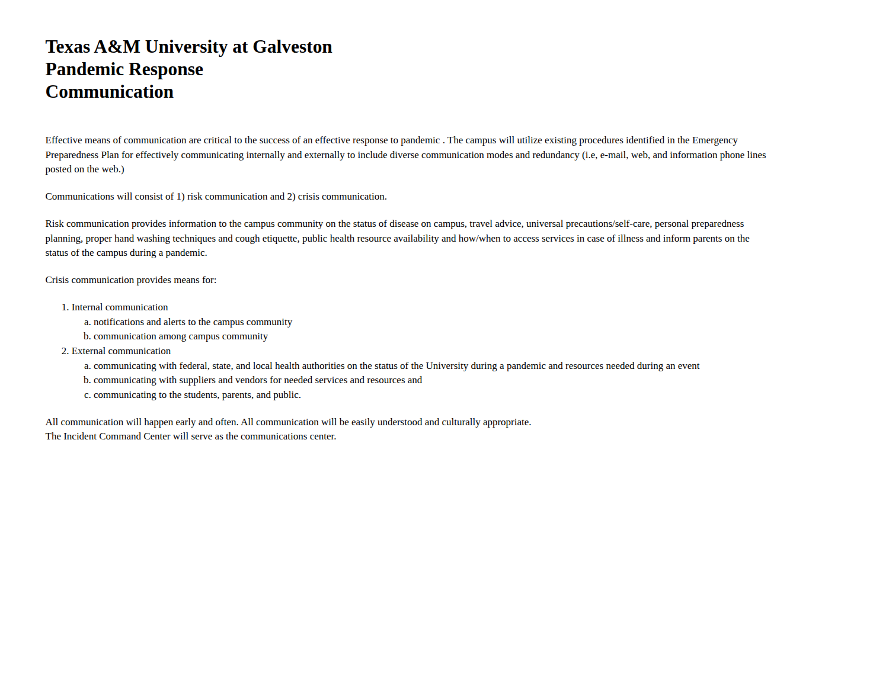Texas A&M University at Galveston
Pandemic Response
Communication
Effective means of communication are critical to the success of an effective response to pandemic . The campus will utilize existing procedures identified in the Emergency Preparedness Plan for effectively communicating internally and externally to include diverse communication modes and redundancy (i.e, e-mail, web, and information phone lines posted on the web.)
Communications will consist of 1) risk communication and 2) crisis communication.
Risk communication provides information to the campus community on the status of disease on campus, travel advice, universal precautions/self-care, personal preparedness planning, proper hand washing techniques and cough etiquette, public health resource availability and how/when to access services in case of illness and inform parents on the status of the campus during a pandemic.
Crisis communication provides means for:
Internal communication
notifications and alerts to the campus community
communication among campus community
External communication
communicating with federal, state, and local health authorities on the status of the University during a pandemic and resources needed during an event
communicating with suppliers and vendors for needed services and resources and
communicating to the students, parents, and public.
All communication will happen early and often. All communication will be easily understood and culturally appropriate.
The Incident Command Center will serve as the communications center.